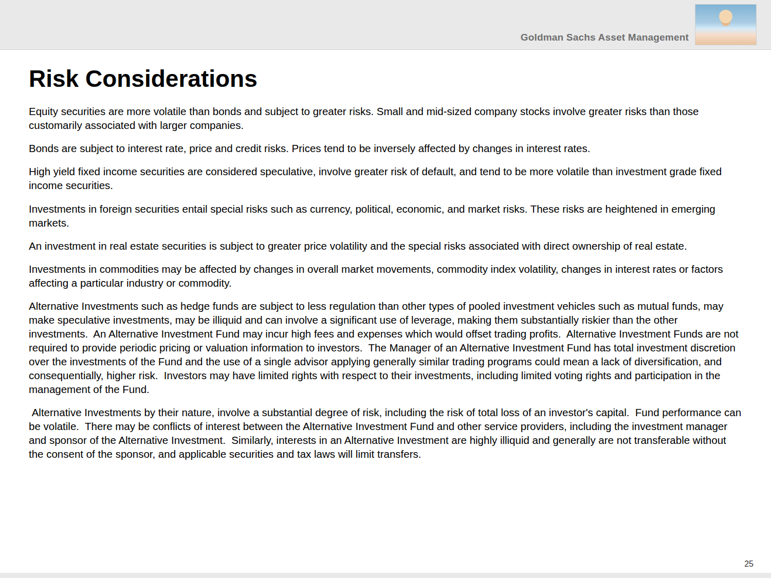Goldman Sachs Asset Management
Risk Considerations
Equity securities are more volatile than bonds and subject to greater risks. Small and mid-sized company stocks involve greater risks than those customarily associated with larger companies.
Bonds are subject to interest rate, price and credit risks. Prices tend to be inversely affected by changes in interest rates.
High yield fixed income securities are considered speculative, involve greater risk of default, and tend to be more volatile than investment grade fixed income securities.
Investments in foreign securities entail special risks such as currency, political, economic, and market risks. These risks are heightened in emerging markets.
An investment in real estate securities is subject to greater price volatility and the special risks associated with direct ownership of real estate.
Investments in commodities may be affected by changes in overall market movements, commodity index volatility, changes in interest rates or factors affecting a particular industry or commodity.
Alternative Investments such as hedge funds are subject to less regulation than other types of pooled investment vehicles such as mutual funds, may make speculative investments, may be illiquid and can involve a significant use of leverage, making them substantially riskier than the other investments. An Alternative Investment Fund may incur high fees and expenses which would offset trading profits. Alternative Investment Funds are not required to provide periodic pricing or valuation information to investors. The Manager of an Alternative Investment Fund has total investment discretion over the investments of the Fund and the use of a single advisor applying generally similar trading programs could mean a lack of diversification, and consequentially, higher risk. Investors may have limited rights with respect to their investments, including limited voting rights and participation in the management of the Fund.
Alternative Investments by their nature, involve a substantial degree of risk, including the risk of total loss of an investor's capital. Fund performance can be volatile. There may be conflicts of interest between the Alternative Investment Fund and other service providers, including the investment manager and sponsor of the Alternative Investment. Similarly, interests in an Alternative Investment are highly illiquid and generally are not transferable without the consent of the sponsor, and applicable securities and tax laws will limit transfers.
25